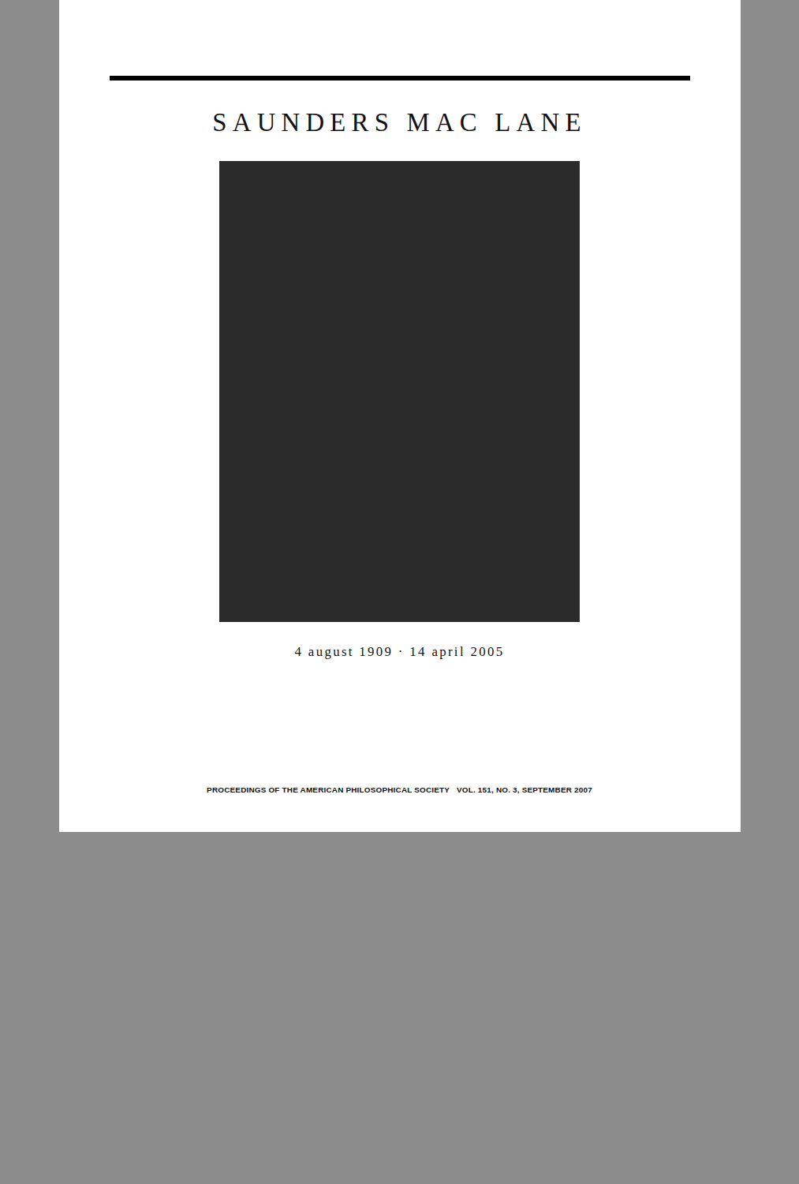Saunders Mac Lane
4 august 1909 · 14 april 2005
PROCEEDINGS OF THE AMERICAN PHILOSOPHICAL SOCIETY VOL. 151, NO. 3, SEPTEMBER 2007